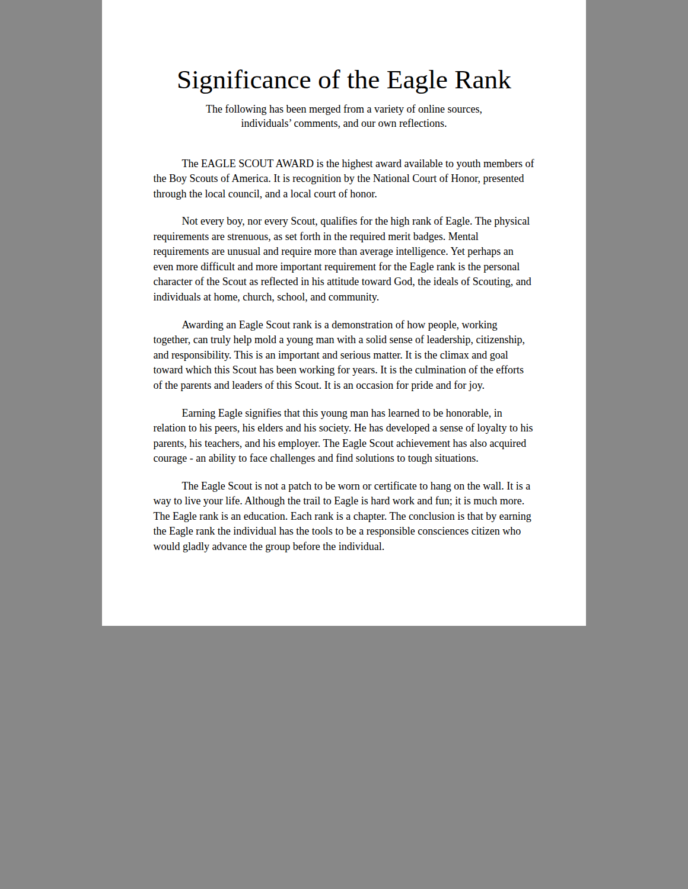Significance of the Eagle Rank
The following has been merged from a variety of online sources,
individuals’ comments, and our own reflections.
The EAGLE SCOUT AWARD is the highest award available to youth members of the Boy Scouts of America. It is recognition by the National Court of Honor, presented through the local council, and a local court of honor.
Not every boy, nor every Scout, qualifies for the high rank of Eagle. The physical requirements are strenuous, as set forth in the required merit badges. Mental requirements are unusual and require more than average intelligence. Yet perhaps an even more difficult and more important requirement for the Eagle rank is the personal character of the Scout as reflected in his attitude toward God, the ideals of Scouting, and individuals at home, church, school, and community.
Awarding an Eagle Scout rank is a demonstration of how people, working together, can truly help mold a young man with a solid sense of leadership, citizenship, and responsibility. This is an important and serious matter. It is the climax and goal toward which this Scout has been working for years. It is the culmination of the efforts of the parents and leaders of this Scout. It is an occasion for pride and for joy.
Earning Eagle signifies that this young man has learned to be honorable, in relation to his peers, his elders and his society. He has developed a sense of loyalty to his parents, his teachers, and his employer. The Eagle Scout achievement has also acquired courage - an ability to face challenges and find solutions to tough situations.
The Eagle Scout is not a patch to be worn or certificate to hang on the wall. It is a way to live your life. Although the trail to Eagle is hard work and fun; it is much more. The Eagle rank is an education. Each rank is a chapter. The conclusion is that by earning the Eagle rank the individual has the tools to be a responsible consciences citizen who would gladly advance the group before the individual.